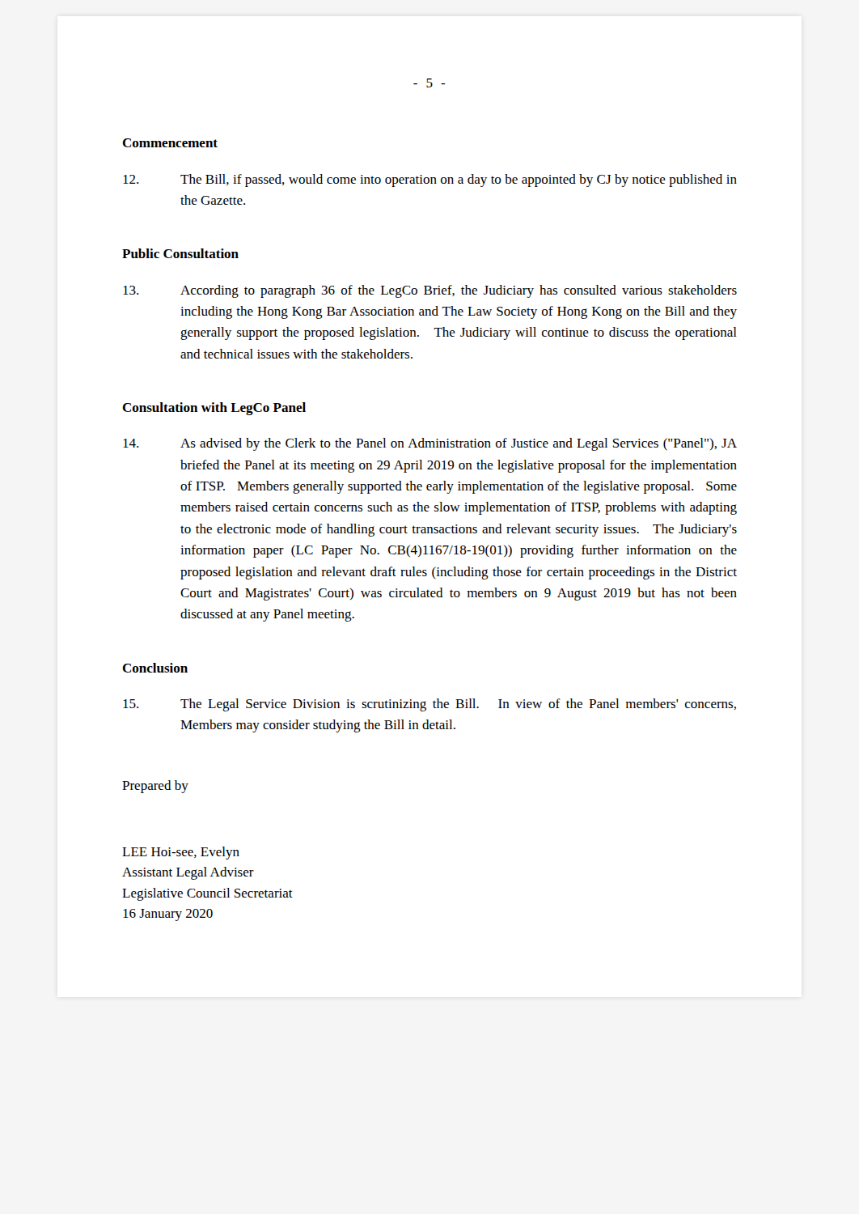- 5 -
Commencement
12.
The Bill, if passed, would come into operation on a day to be appointed by CJ by notice published in the Gazette.
Public Consultation
13.
According to paragraph 36 of the LegCo Brief, the Judiciary has consulted various stakeholders including the Hong Kong Bar Association and The Law Society of Hong Kong on the Bill and they generally support the proposed legislation. The Judiciary will continue to discuss the operational and technical issues with the stakeholders.
Consultation with LegCo Panel
14.
As advised by the Clerk to the Panel on Administration of Justice and Legal Services ("Panel"), JA briefed the Panel at its meeting on 29 April 2019 on the legislative proposal for the implementation of ITSP. Members generally supported the early implementation of the legislative proposal. Some members raised certain concerns such as the slow implementation of ITSP, problems with adapting to the electronic mode of handling court transactions and relevant security issues. The Judiciary's information paper (LC Paper No. CB(4)1167/18-19(01)) providing further information on the proposed legislation and relevant draft rules (including those for certain proceedings in the District Court and Magistrates' Court) was circulated to members on 9 August 2019 but has not been discussed at any Panel meeting.
Conclusion
15.
The Legal Service Division is scrutinizing the Bill. In view of the Panel members' concerns, Members may consider studying the Bill in detail.
Prepared by
LEE Hoi-see, Evelyn
Assistant Legal Adviser
Legislative Council Secretariat
16 January 2020